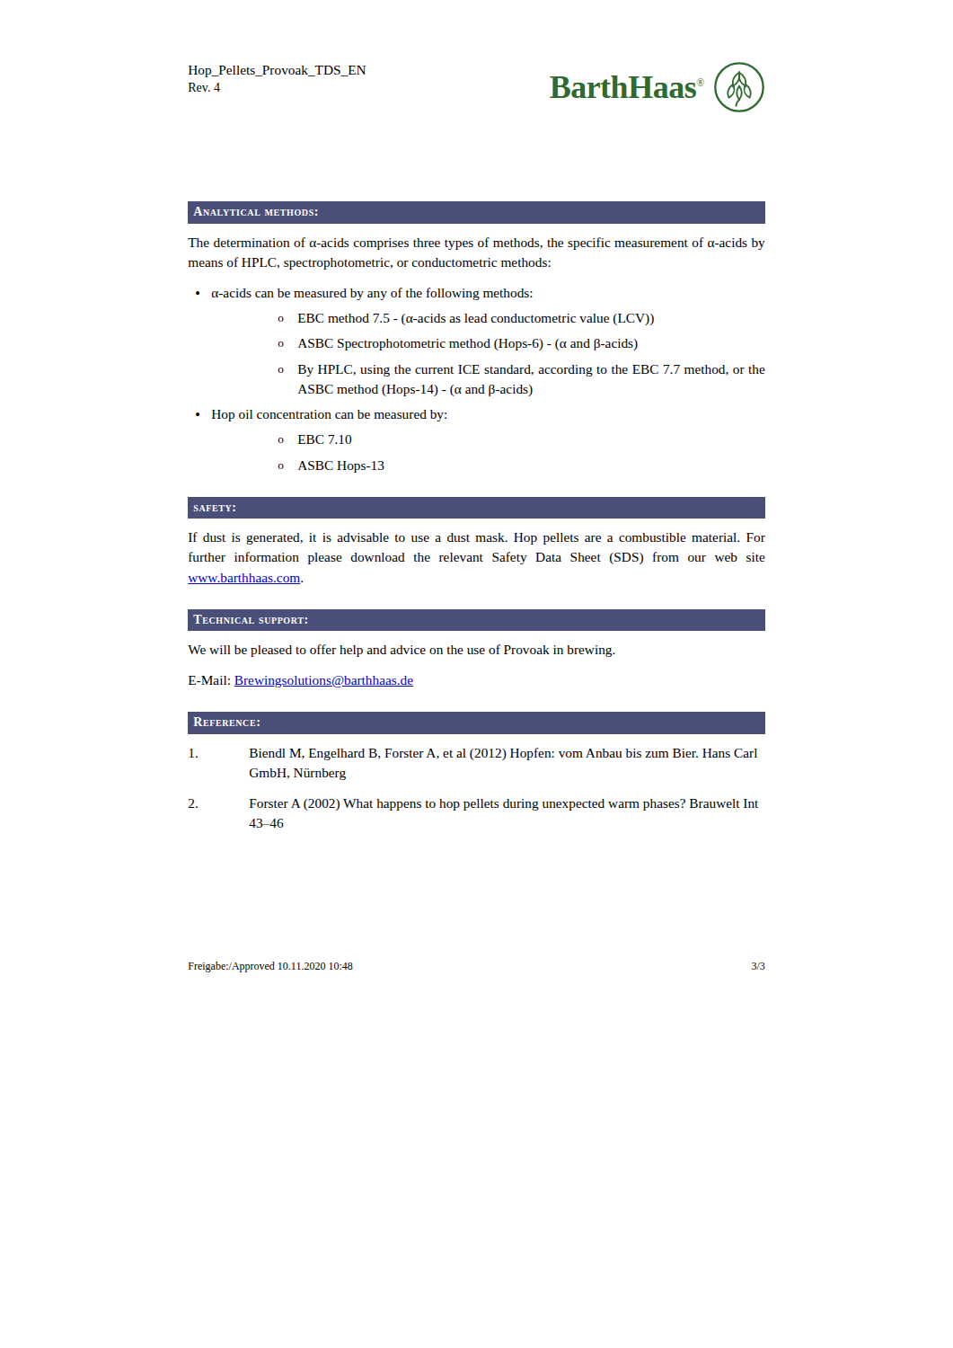Hop_Pellets_Provoak_TDS_EN
Rev. 4
BarthHaas®
Analytical methods:
The determination of α-acids comprises three types of methods, the specific measurement of α-acids by means of HPLC, spectrophotometric, or conductometric methods:
α-acids can be measured by any of the following methods:
EBC method 7.5 - (α-acids as lead conductometric value (LCV))
ASBC Spectrophotometric method (Hops-6) - (α and β-acids)
By HPLC, using the current ICE standard, according to the EBC 7.7 method, or the ASBC method (Hops-14) - (α and β-acids)
Hop oil concentration can be measured by:
EBC 7.10
ASBC Hops-13
safety:
If dust is generated, it is advisable to use a dust mask. Hop pellets are a combustible material. For further information please download the relevant Safety Data Sheet (SDS) from our web site www.barthhaas.com.
Technical support:
We will be pleased to offer help and advice on the use of Provoak in brewing.
E-Mail: Brewingsolutions@barthhaas.de
Reference:
1.
Biendl M, Engelhard B, Forster A, et al (2012) Hopfen: vom Anbau bis zum Bier. Hans Carl GmbH, Nürnberg
2.
Forster A (2002) What happens to hop pellets during unexpected warm phases? Brauwelt Int 43–46
Freigabe:/Approved 10.11.2020 10:48
3/3